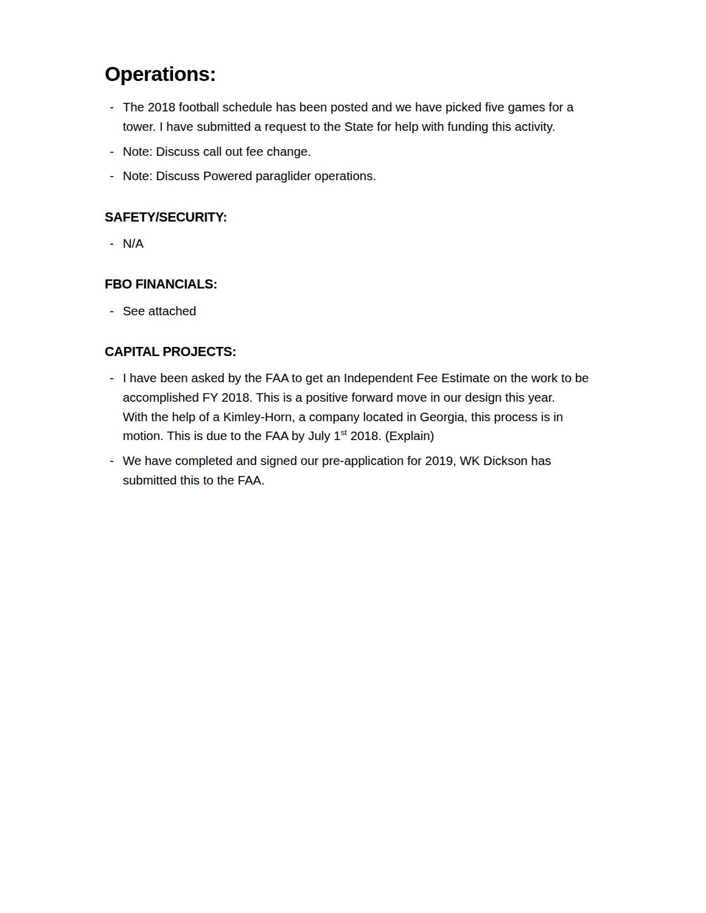Operations:
The 2018 football schedule has been posted and we have picked five games for a tower. I have submitted a request to the State for help with funding this activity.
Note: Discuss call out fee change.
Note: Discuss Powered paraglider operations.
SAFETY/SECURITY:
N/A
FBO FINANCIALS:
See attached
CAPITAL PROJECTS:
I have been asked by the FAA to get an Independent Fee Estimate on the work to be accomplished FY 2018. This is a positive forward move in our design this year.
With the help of a Kimley-Horn, a company located in Georgia, this process is in motion. This is due to the FAA by July 1st 2018. (Explain)
We have completed and signed our pre-application for 2019, WK Dickson has submitted this to the FAA.